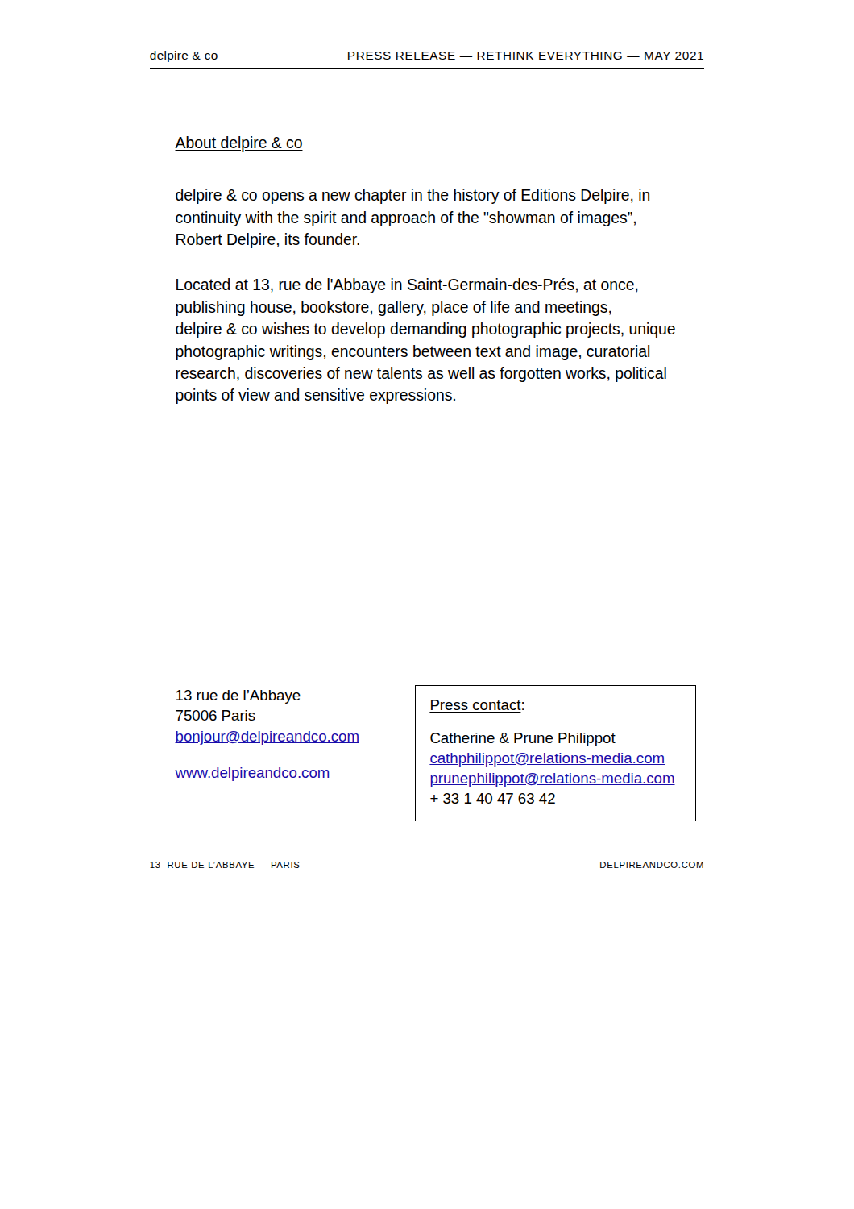delpire & co PRESS RELEASE — RETHINK EVERYTHING — MAY 2021
About delpire & co
delpire & co opens a new chapter in the history of Editions Delpire, in continuity with the spirit and approach of the "showman of images”, Robert Delpire, its founder.
Located at 13, rue de l'Abbaye in Saint-Germain-des-Prés, at once, publishing house, bookstore, gallery, place of life and meetings,
delpire & co wishes to develop demanding photographic projects, unique photographic writings, encounters between text and image, curatorial research, discoveries of new talents as well as forgotten works, political points of view and sensitive expressions.
13 rue de l’Abbaye
75006 Paris
bonjour@delpireandco.com www.delpireandco.com
Press contact: Catherine & Prune Philippot cathphilippot@relations-media.com
prunephilippot@relations-media.com + 33 1 40 47 63 42
13 RUE DE L’ABBAYE — PARIS DELPIREANDCO.COM